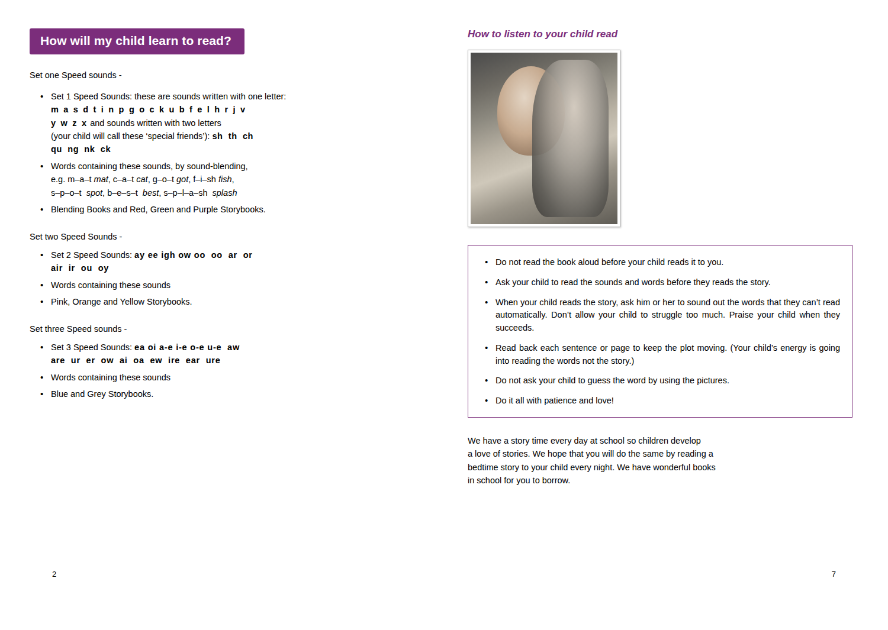How will my child learn to read?
Set one Speed sounds -
Set 1 Speed Sounds: these are sounds written with one letter:
m a s d t i n p g o c k u b f e l h r j v
y w z x and sounds written with two letters
(your child will call these ‘special friends’): sh th ch
qu ng nk ck
Words containing these sounds, by sound-blending,
e.g. m–a–t mat, c–a–t cat, g–o–t got, f–i–sh fish,
s–p–o–t spot, b–e–s–t best, s–p–l–a–sh splash
Blending Books and Red, Green and Purple Storybooks.
Set two Speed Sounds -
Set 2 Speed Sounds: ay ee igh ow oo oo ar or
air ir ou oy
Words containing these sounds
Pink, Orange and Yellow Storybooks.
Set three Speed sounds -
Set 3 Speed Sounds: ea oi a-e i-e o-e u-e aw
are ur er ow ai oa ew ire ear ure
Words containing these sounds
Blue and Grey Storybooks.
2
How to listen to your child read
Do not read the book aloud before your child reads it to you.
Ask your child to read the sounds and words before they reads the story.
When your child reads the story, ask him or her to sound out the words that they can’t read automatically. Don’t allow your child to struggle too much. Praise your child when they succeeds.
Read back each sentence or page to keep the plot moving. (Your child’s energy is going into reading the words not the story.)
Do not ask your child to guess the word by using the pictures.
Do it all with patience and love!
We have a story time every day at school so children develop
a love of stories. We hope that you will do the same by reading a
bedtime story to your child every night. We have wonderful books
in school for you to borrow.
7